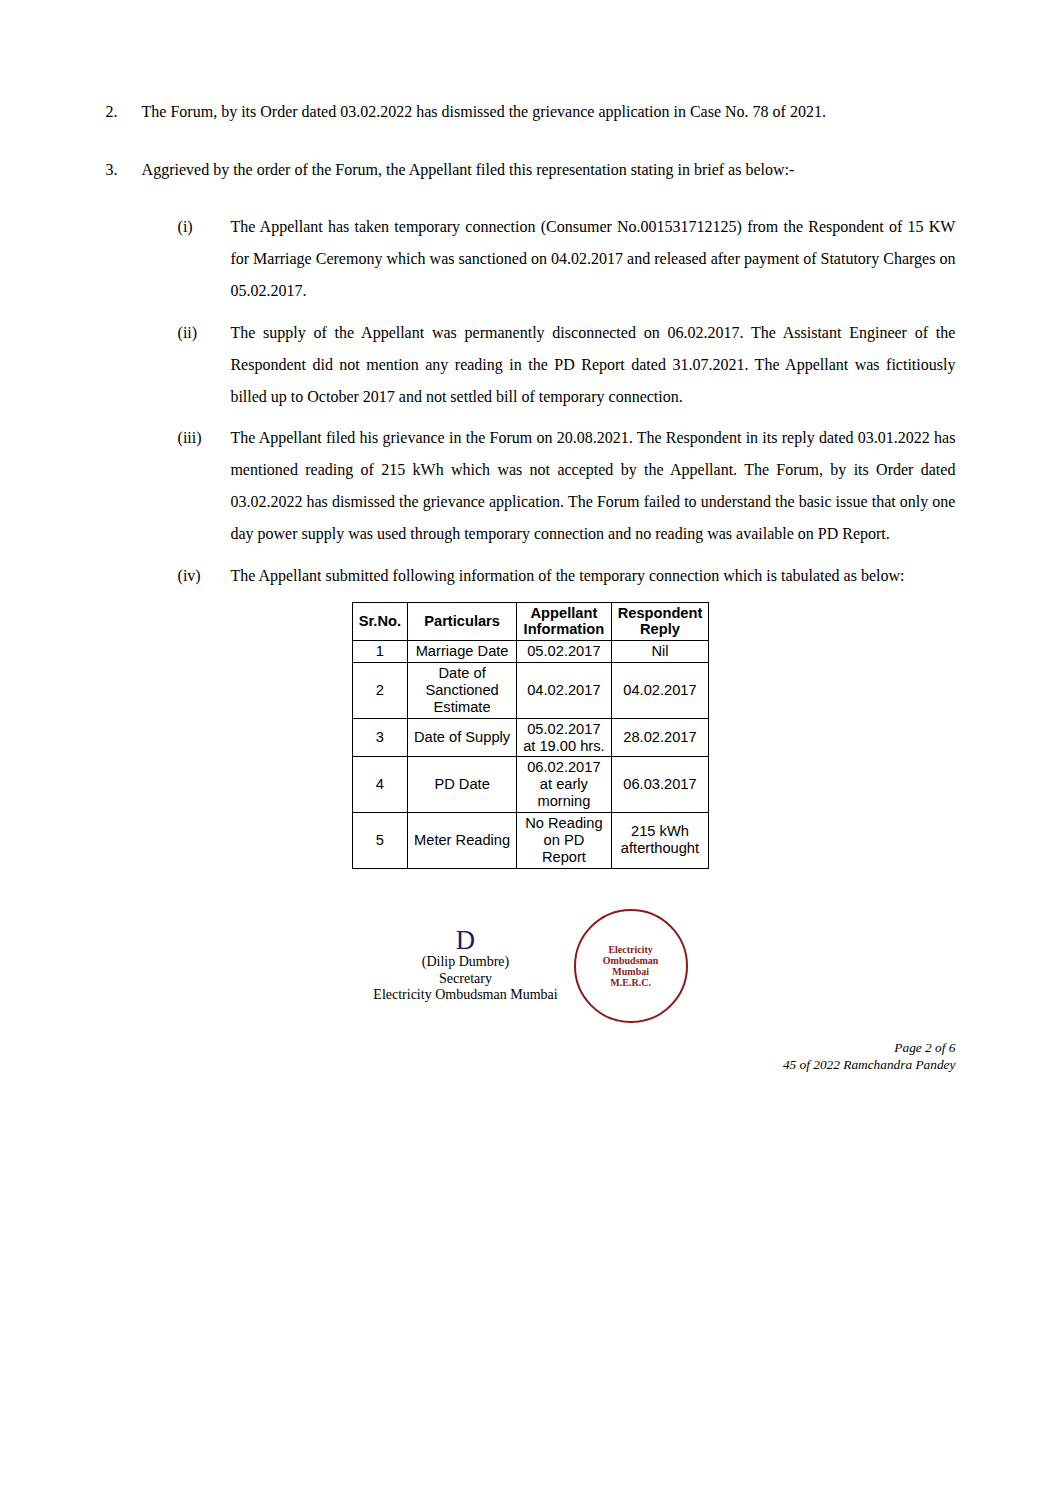2. The Forum, by its Order dated 03.02.2022 has dismissed the grievance application in Case No. 78 of 2021.
3. Aggrieved by the order of the Forum, the Appellant filed this representation stating in brief as below:-
(i)
The Appellant has taken temporary connection (Consumer No.001531712125) from the Respondent of 15 KW for Marriage Ceremony which was sanctioned on 04.02.2017 and released after payment of Statutory Charges on 05.02.2017.
(ii)
The supply of the Appellant was permanently disconnected on 06.02.2017. The Assistant Engineer of the Respondent did not mention any reading in the PD Report dated 31.07.2021. The Appellant was fictitiously billed up to October 2017 and not settled bill of temporary connection.
(iii)
The Appellant filed his grievance in the Forum on 20.08.2021. The Respondent in its reply dated 03.01.2022 has mentioned reading of 215 kWh which was not accepted by the Appellant. The Forum, by its Order dated 03.02.2022 has dismissed the grievance application. The Forum failed to understand the basic issue that only one day power supply was used through temporary connection and no reading was available on PD Report.
(iv)
The Appellant submitted following information of the temporary connection which is tabulated as below:
| Sr.No. | Particulars | Appellant Information | Respondent Reply |
| --- | --- | --- | --- |
| 1 | Marriage Date | 05.02.2017 | Nil |
| 2 | Date of Sanctioned Estimate | 04.02.2017 | 04.02.2017 |
| 3 | Date of Supply | 05.02.2017 at 19.00 hrs. | 28.02.2017 |
| 4 | PD Date | 06.02.2017 at early morning | 06.03.2017 |
| 5 | Meter Reading | No Reading on PD Report | 215 kWh afterthought |
D
(Dilip Dumbre)
Secretary
Electricity Ombudsman Mumbai
Electricity
Ombudsman
Mumbai
M.E.R.C.
Page 2 of 6
45 of 2022 Ramchandra Pandey